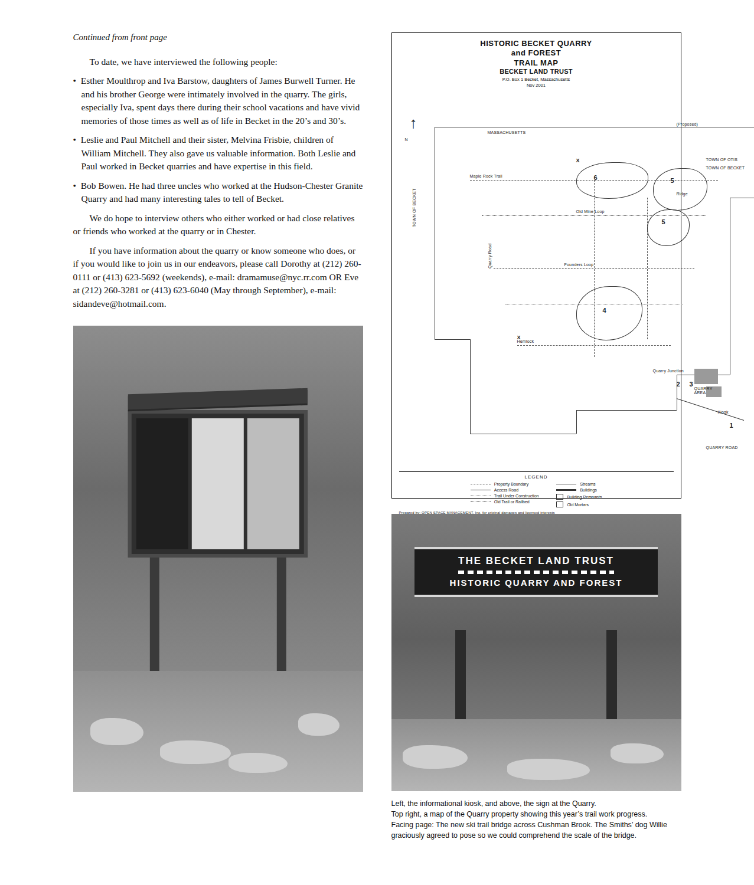Continued from front page
To date, we have interviewed the following people:
Esther Moulthrop and Iva Barstow, daughters of James Burwell Turner. He and his brother George were intimately involved in the quarry. The girls, especially Iva, spent days there during their school vacations and have vivid memories of those times as well as of life in Becket in the 20’s and 30’s.
Leslie and Paul Mitchell and their sister, Melvina Frisbie, children of William Mitchell. They also gave us valuable information. Both Leslie and Paul worked in Becket quarries and have expertise in this field.
Bob Bowen. He had three uncles who worked at the Hudson-Chester Granite Quarry and had many interesting tales to tell of Becket.
We do hope to interview others who either worked or had close relatives or friends who worked at the quarry or in Chester.
If you have information about the quarry or know someone who does, or if you would like to join us in our endeavors, please call Dorothy at (212) 260-0111 or (413) 623-5692 (weekends), e-mail: dramamuse@nyc.rr.com OR Eve at (212) 260-3281 or (413) 623-6040 (May through September), e-mail: sidandeve@hotmail.com.
HISTORIC BECKET QUARRY
and FOREST
TRAIL MAP
BECKET LAND TRUST
P.O. Box 1 Becket, Massachusetts Nov 2001
↑
N
MASSACHUSETTS
(Proposed)
TOWN OF OTIS
TOWN OF BECKET
TOWN OF BECKET
Quarry Road
Maple Rock Trail
Old Mine Loop
Founders Loop
Ridge
Quarry Junction
Hemlock
6
5
5
4
2
3
1
X
X
QUARRY
AREA
Kiosk
QUARRY ROAD
LEGEND
Property Boundary
Access Road
Trail Under Construction
Old Trail or Railbed
Streams
Buildings
Building Remnants
Old Mortars
Prepared by: OPEN SPACE MANAGEMENT, Inc. for original damages and licensed interests
THE BECKET LAND TRUST
HISTORIC QUARRY AND FOREST
Left, the informational kiosk, and above, the sign at the Quarry.
Top right, a map of the Quarry property showing this year’s trail work progress.
Facing page: The new ski trail bridge across Cushman Brook. The Smiths’ dog Willie graciously agreed to pose so we could comprehend the scale of the bridge.